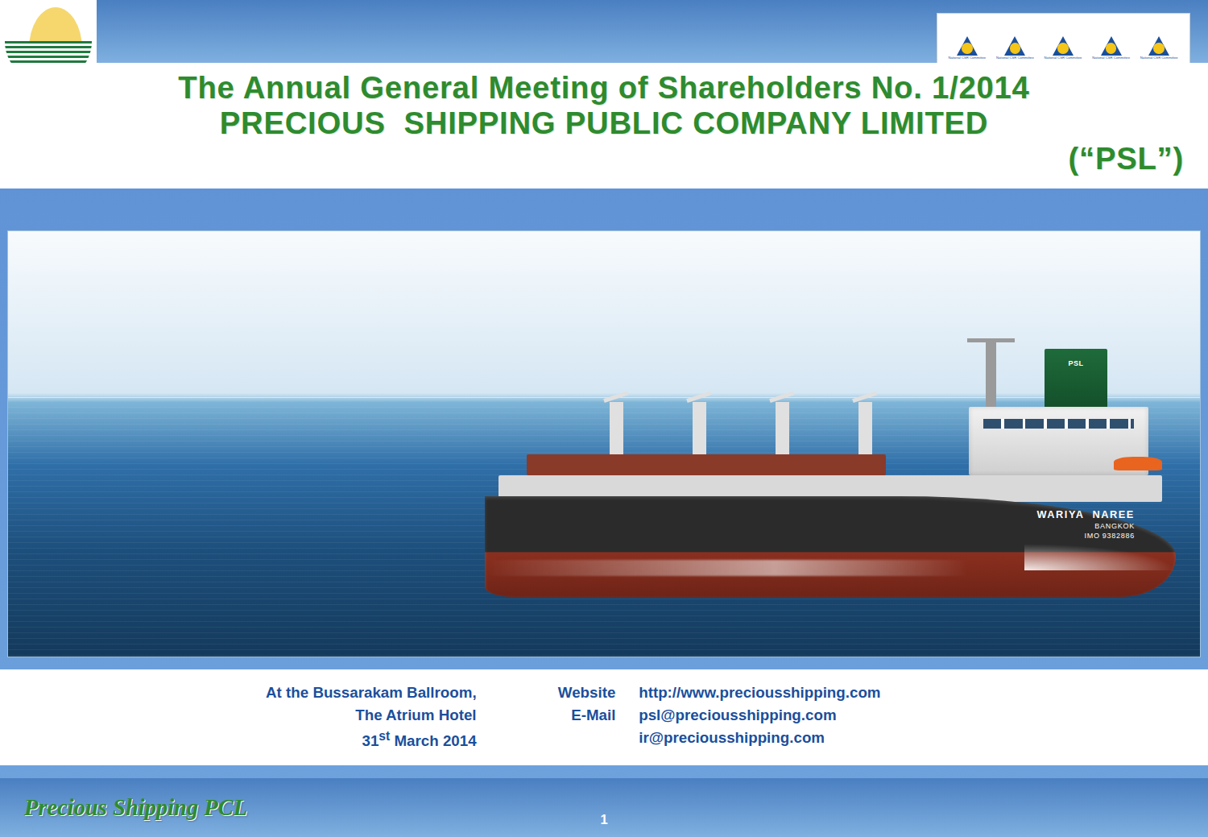National CSR Committee
National CSR Committee
National CSR Committee
National CSR Committee
National CSR Committee
The Annual General Meeting of Shareholders No. 1/2014
PRECIOUS SHIPPING PUBLIC COMPANY LIMITED
(“PSL”)
PSL
WARIYA NAREE BANGKOK IMO 9382886
At the Bussarakam Ballroom,
The Atrium Hotel
31st March 2014
Website
E-Mail
http://www.preciousshipping.com
psl@preciousshipping.com
ir@preciousshipping.com
Precious Shipping PCL
1